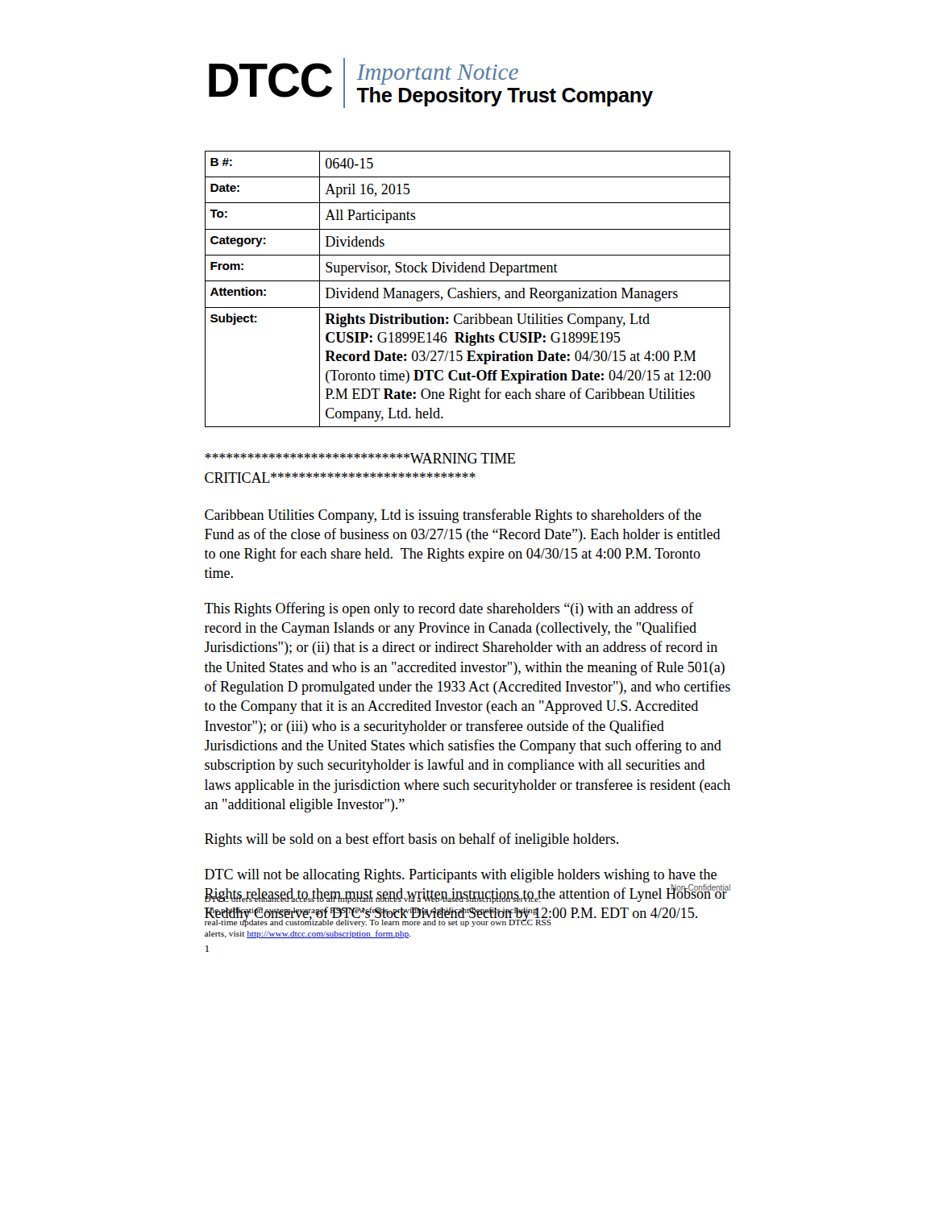DTCC
Important Notice
The Depository Trust Company
| B #: | 0640-15 |
| Date: | April 16, 2015 |
| To: | All Participants |
| Category: | Dividends |
| From: | Supervisor, Stock Dividend Department |
| Attention: | Dividend Managers, Cashiers, and Reorganization Managers |
| Subject: | Rights Distribution: Caribbean Utilities Company, Ltd CUSIP: G1899E146 Rights CUSIP: G1899E195 Record Date: 03/27/15 Expiration Date: 04/30/15 at 4:00 P.M (Toronto time) DTC Cut-Off Expiration Date: 04/20/15 at 12:00 P.M EDT Rate: One Right for each share of Caribbean Utilities Company, Ltd. held. |
*****************************WARNING TIME CRITICAL*****************************
Caribbean Utilities Company, Ltd is issuing transferable Rights to shareholders of the Fund as of the close of business on 03/27/15 (the “Record Date”). Each holder is entitled to one Right for each share held. The Rights expire on 04/30/15 at 4:00 P.M. Toronto time.
This Rights Offering is open only to record date shareholders “(i) with an address of record in the Cayman Islands or any Province in Canada (collectively, the "Qualified Jurisdictions"); or (ii) that is a direct or indirect Shareholder with an address of record in the United States and who is an "accredited investor"), within the meaning of Rule 501(a) of Regulation D promulgated under the 1933 Act (Accredited Investor"), and who certifies to the Company that it is an Accredited Investor (each an "Approved U.S. Accredited Investor"); or (iii) who is a securityholder or transferee outside of the Qualified Jurisdictions and the United States which satisfies the Company that such offering to and subscription by such securityholder is lawful and in compliance with all securities and laws applicable in the jurisdiction where such securityholder or transferee is resident (each an "additional eligible Investor").”
Rights will be sold on a best effort basis on behalf of ineligible holders.
DTC will not be allocating Rights. Participants with eligible holders wishing to have the Rights released to them must send written instructions to the attention of Lynel Hobson or Keddhy Conserve, of DTC’s Stock Dividend Section by 12:00 P.M. EDT on 4/20/15.
Non-Confidential DTCC offers enhanced access to all important notices via a Web-based subscription service.
The notification system leverages RSS Newsfeeds, providing significant benefits including
real-time updates and customizable delivery. To learn more and to set up your own DTCC RSS
alerts, visit http://www.dtcc.com/subscription_form.php.
1